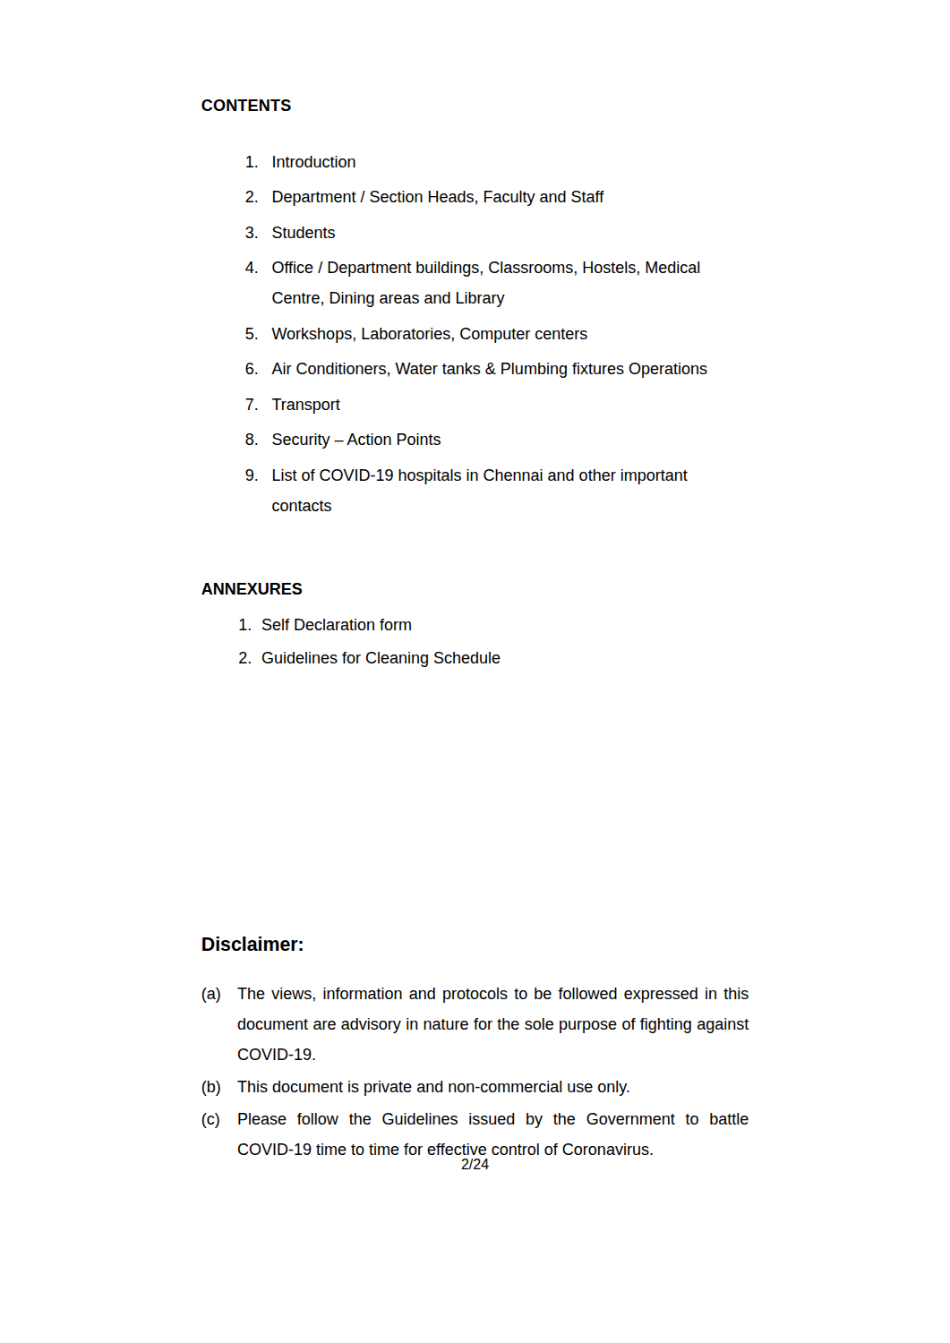CONTENTS
Introduction
Department / Section Heads, Faculty and Staff
Students
Office / Department buildings, Classrooms, Hostels, Medical Centre, Dining areas and Library
Workshops, Laboratories, Computer centers
Air Conditioners, Water tanks & Plumbing fixtures Operations
Transport
Security – Action Points
List of COVID-19 hospitals in Chennai and other important contacts
ANNEXURES
Self Declaration form
Guidelines for Cleaning Schedule
Disclaimer:
(a) The views, information and protocols to be followed expressed in this document are advisory in nature for the sole purpose of fighting against COVID-19.
(b) This document is private and non-commercial use only.
(c) Please follow the Guidelines issued by the Government to battle COVID-19 time to time for effective control of Coronavirus.
2/24